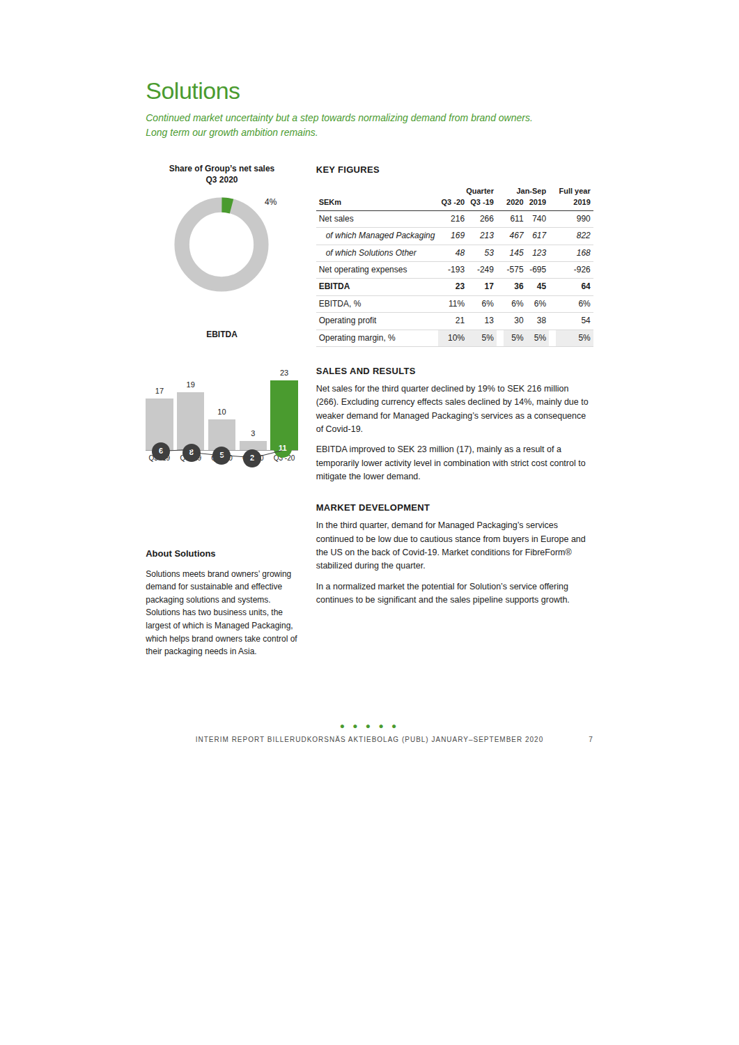Solutions
Continued market uncertainty but a step towards normalizing demand from brand owners.
Long term our growth ambition remains.
Share of Group’s net sales
Q3 2020
4%
EBITDA
17
19
10
3
23
Q3 -19 Q4 -19 Q1 -20 Q2 -20 Q3 -20
6
8
5
2
11
About Solutions
Solutions meets brand owners’ growing demand for sustainable and effective packaging solutions and systems. Solutions has two business units, the largest of which is Managed Packaging, which helps brand owners take control of their packaging needs in Asia.
KEY FIGURES
| | Quarter | | Jan-Sep | | Full year |
| --- | --- | --- | --- | --- | --- |
| SEKm | Q3 -20 | Q3 -19 | | 2020 | 2019 | | 2019 |
| Net sales | 216 | 266 | | 611 | 740 | | 990 |
| of which Managed Packaging | 169 | 213 | | 467 | 617 | | 822 |
| of which Solutions Other | 48 | 53 | | 145 | 123 | | 168 |
| Net operating expenses | -193 | -249 | | -575 | -695 | | -926 |
| EBITDA | 23 | 17 | | 36 | 45 | | 64 |
| EBITDA, % | 11% | 6% | | 6% | 6% | | 6% |
| Operating profit | 21 | 13 | | 30 | 38 | | 54 |
| Operating margin, % | 10% | 5% | | 5% | 5% | | 5% |
SALES AND RESULTS
Net sales for the third quarter declined by 19% to SEK 216 million (266). Excluding currency effects sales declined by 14%, mainly due to weaker demand for Managed Packaging’s services as a consequence of Covid-19.
EBITDA improved to SEK 23 million (17), mainly as a result of a temporarily lower activity level in combination with strict cost control to mitigate the lower demand.
MARKET DEVELOPMENT
In the third quarter, demand for Managed Packaging’s services continued to be low due to cautious stance from buyers in Europe and the US on the back of Covid-19. Market conditions for FibreForm® stabilized during the quarter.
In a normalized market the potential for Solution’s service offering continues to be significant and the sales pipeline supports growth.
● ● ● ● ●
INTERIM REPORT BILLERUDKORSNÄS AKTIEBOLAG (PUBL) JANUARY–SEPTEMBER 2020 7